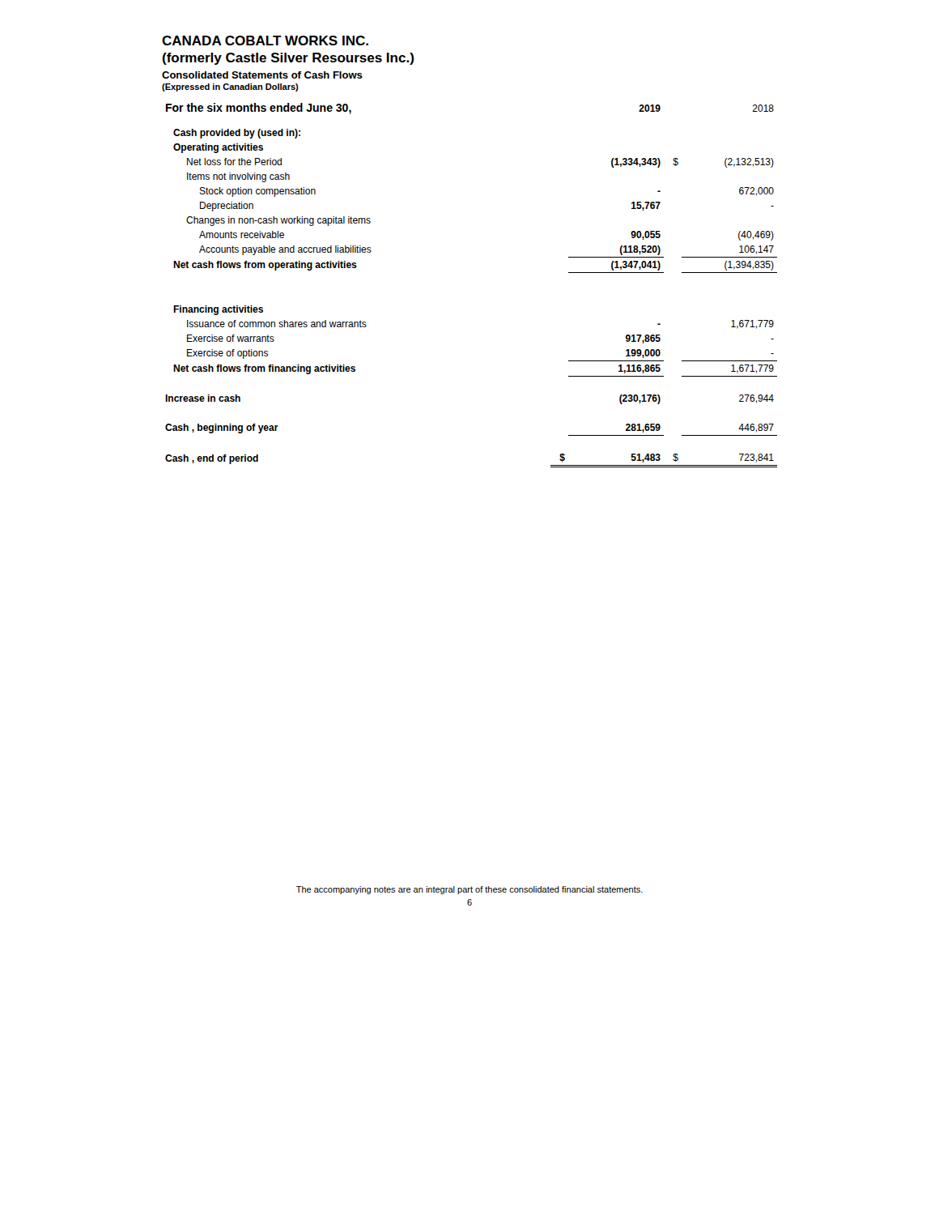CANADA COBALT WORKS INC.
(formerly Castle Silver Resourses Inc.)
Consolidated Statements of Cash Flows
(Expressed in Canadian Dollars)
| For the six months ended June 30, | | 2019 | | 2018 |
| Cash provided by (used in): | | | | |
| Operating activities | | | | |
| Net loss for the Period | | (1,334,343) | $ | (2,132,513) |
| Items not involving cash | | | | |
| Stock option compensation | | - | | 672,000 |
| Depreciation | | 15,767 | | - |
| Changes in non-cash working capital items | | | | |
| Amounts receivable | | 90,055 | | (40,469) |
| Accounts payable and accrued liabilities | | (118,520) | | 106,147 |
| Net cash flows from operating activities | | (1,347,041) | | (1,394,835) |
| Financing activities | | | | |
| Issuance of common shares and warrants | | - | | 1,671,779 |
| Exercise of warrants | | 917,865 | | - |
| Exercise of options | | 199,000 | | - |
| Net cash flows from financing activities | | 1,116,865 | | 1,671,779 |
| Increase in cash | | (230,176) | | 276,944 |
| Cash , beginning of year | | 281,659 | | 446,897 |
| Cash , end of period | $ | 51,483 | $ | 723,841 |
The accompanying notes are an integral part of these consolidated financial statements.
6